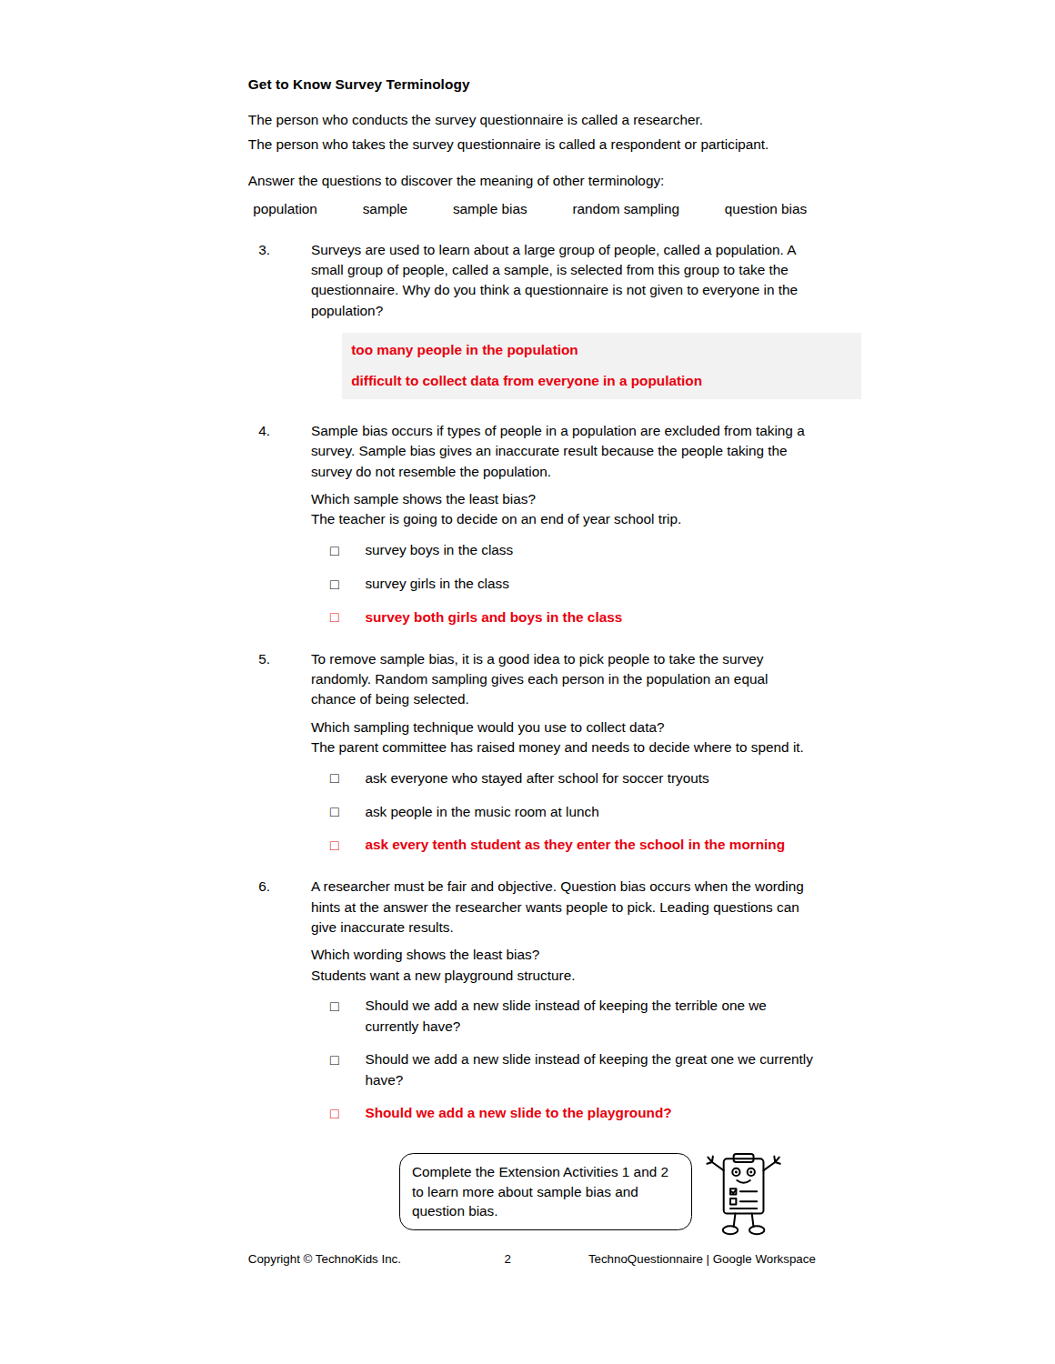Get to Know Survey Terminology
The person who conducts the survey questionnaire is called a researcher.
The person who takes the survey questionnaire is called a respondent or participant.
Answer the questions to discover the meaning of other terminology:
population sample sample bias random sampling question bias
Surveys are used to learn about a large group of people, called a population. A small group of people, called a sample, is selected from this group to take the questionnaire. Why do you think a questionnaire is not given to everyone in the population?
too many people in the population
difficult to collect data from everyone in a population
Sample bias occurs if types of people in a population are excluded from taking a survey. Sample bias gives an inaccurate result because the people taking the survey do not resemble the population.
Which sample shows the least bias?
The teacher is going to decide on an end of year school trip.
survey boys in the class
survey girls in the class
survey both girls and boys in the class
To remove sample bias, it is a good idea to pick people to take the survey randomly. Random sampling gives each person in the population an equal chance of being selected.
Which sampling technique would you use to collect data?
The parent committee has raised money and needs to decide where to spend it.
ask everyone who stayed after school for soccer tryouts
ask people in the music room at lunch
ask every tenth student as they enter the school in the morning
A researcher must be fair and objective. Question bias occurs when the wording hints at the answer the researcher wants people to pick. Leading questions can give inaccurate results.
Which wording shows the least bias?
Students want a new playground structure.
Should we add a new slide instead of keeping the terrible one we currently have?
Should we add a new slide instead of keeping the great one we currently have?
Should we add a new slide to the playground?
Complete the Extension Activities 1 and 2 to learn more about sample bias and question bias.
Copyright © TechnoKids Inc.
2
TechnoQuestionnaire | Google Workspace